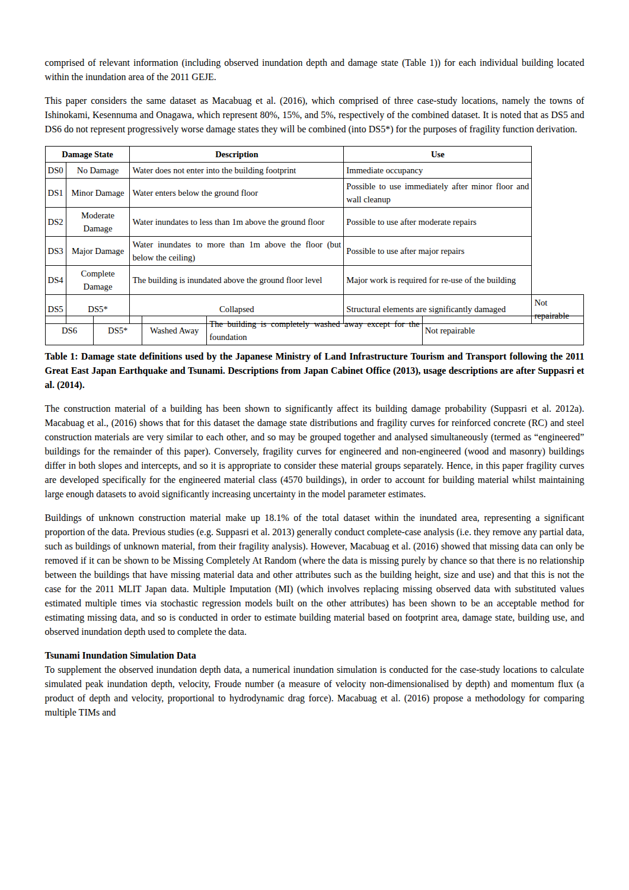comprised of relevant information (including observed inundation depth and damage state (Table 1)) for each individual building located within the inundation area of the 2011 GEJE.
This paper considers the same dataset as Macabuag et al. (2016), which comprised of three case-study locations, namely the towns of Ishinokami, Kesennuma and Onagawa, which represent 80%, 15%, and 5%, respectively of the combined dataset. It is noted that as DS5 and DS6 do not represent progressively worse damage states they will be combined (into DS5*) for the purposes of fragility function derivation.
| Damage State | Description | Use |
| --- | --- | --- |
| DS0 | No Damage | Water does not enter into the building footprint | Immediate occupancy |
| DS1 | Minor Damage | Water enters below the ground floor | Possible to use immediately after minor floor and wall cleanup |
| DS2 | Moderate Damage | Water inundates to less than 1m above the ground floor | Possible to use after moderate repairs |
| DS3 | Major Damage | Water inundates to more than 1m above the floor (but below the ceiling) | Possible to use after major repairs |
| DS4 | Complete Damage | The building is inundated above the ground floor level | Major work is required for re-use of the building |
| DS5 | DS5* | Collapsed | Structural elements are significantly damaged | Not repairable |
| DS6 | DS5* | Washed Away | The building is completely washed away except for the foundation | Not repairable |
Table 1: Damage state definitions used by the Japanese Ministry of Land Infrastructure Tourism and Transport following the 2011 Great East Japan Earthquake and Tsunami. Descriptions from Japan Cabinet Office (2013), usage descriptions are after Suppasri et al. (2014).
The construction material of a building has been shown to significantly affect its building damage probability (Suppasri et al. 2012a). Macabuag et al., (2016) shows that for this dataset the damage state distributions and fragility curves for reinforced concrete (RC) and steel construction materials are very similar to each other, and so may be grouped together and analysed simultaneously (termed as “engineered” buildings for the remainder of this paper). Conversely, fragility curves for engineered and non-engineered (wood and masonry) buildings differ in both slopes and intercepts, and so it is appropriate to consider these material groups separately. Hence, in this paper fragility curves are developed specifically for the engineered material class (4570 buildings), in order to account for building material whilst maintaining large enough datasets to avoid significantly increasing uncertainty in the model parameter estimates.
Buildings of unknown construction material make up 18.1% of the total dataset within the inundated area, representing a significant proportion of the data. Previous studies (e.g. Suppasri et al. 2013) generally conduct complete-case analysis (i.e. they remove any partial data, such as buildings of unknown material, from their fragility analysis). However, Macabuag et al. (2016) showed that missing data can only be removed if it can be shown to be Missing Completely At Random (where the data is missing purely by chance so that there is no relationship between the buildings that have missing material data and other attributes such as the building height, size and use) and that this is not the case for the 2011 MLIT Japan data. Multiple Imputation (MI) (which involves replacing missing observed data with substituted values estimated multiple times via stochastic regression models built on the other attributes) has been shown to be an acceptable method for estimating missing data, and so is conducted in order to estimate building material based on footprint area, damage state, building use, and observed inundation depth used to complete the data.
Tsunami Inundation Simulation Data
To supplement the observed inundation depth data, a numerical inundation simulation is conducted for the case-study locations to calculate simulated peak inundation depth, velocity, Froude number (a measure of velocity non-dimensionalised by depth) and momentum flux (a product of depth and velocity, proportional to hydrodynamic drag force). Macabuag et al. (2016) propose a methodology for comparing multiple TIMs and